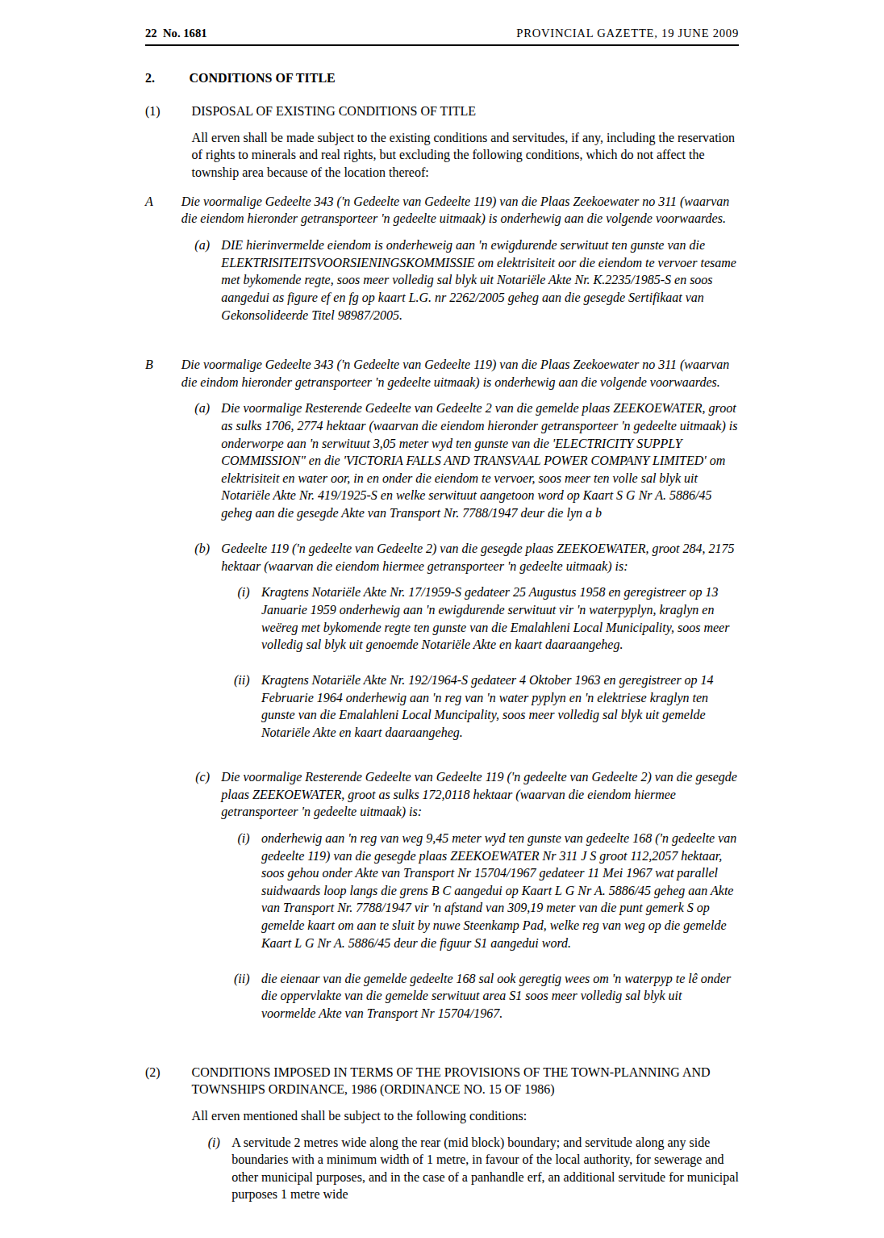22 No. 1681 PROVINCIAL GAZETTE, 19 JUNE 2009
2.
CONDITIONS OF TITLE
(1)
DISPOSAL OF EXISTING CONDITIONS OF TITLE
All erven shall be made subject to the existing conditions and servitudes, if any, including the reservation of rights to minerals and real rights, but excluding the following conditions, which do not affect the township area because of the location thereof:
A
Die voormalige Gedeelte 343 ('n Gedeelte van Gedeelte 119) van die Plaas Zeekoewater no 311 (waarvan die eiendom hieronder getransporteer 'n gedeelte uitmaak) is onderhewig aan die volgende voorwaardes.
(a)
DIE hierinvermelde eiendom is onderheweig aan 'n ewigdurende serwituut ten gunste van die ELEKTRISITEITSVOORSIENINGSKOMMISSIE om elektrisiteit oor die eiendom te vervoer tesame met bykomende regte, soos meer volledig sal blyk uit Notariële Akte Nr. K.2235/1985-S en soos aangedui as figure ef en fg op kaart L.G. nr 2262/2005 geheg aan die gesegde Sertifikaat van Gekonsolideerde Titel 98987/2005.
B
Die voormalige Gedeelte 343 ('n Gedeelte van Gedeelte 119) van die Plaas Zeekoewater no 311 (waarvan die eindom hieronder getransporteer 'n gedeelte uitmaak) is onderhewig aan die volgende voorwaardes.
(a)
Die voormalige Resterende Gedeelte van Gedeelte 2 van die gemelde plaas ZEEKOEWATER, groot as sulks 1706, 2774 hektaar (waarvan die eiendom hieronder getransporteer 'n gedeelte uitmaak) is onderworpe aan 'n serwituut 3,05 meter wyd ten gunste van die 'ELECTRICITY SUPPLY COMMISSION" en die 'VICTORIA FALLS AND TRANSVAAL POWER COMPANY LIMITED' om elektrisiteit en water oor, in en onder die eiendom te vervoer, soos meer ten volle sal blyk uit Notariële Akte Nr. 419/1925-S en welke serwituut aangetoon word op Kaart S G Nr A. 5886/45 geheg aan die gesegde Akte van Transport Nr. 7788/1947 deur die lyn a b
(b)
Gedeelte 119 ('n gedeelte van Gedeelte 2) van die gesegde plaas ZEEKOEWATER, groot 284, 2175 hektaar (waarvan die eiendom hiermee getransporteer 'n gedeelte uitmaak) is:
(i)
Kragtens Notariële Akte Nr. 17/1959-S gedateer 25 Augustus 1958 en geregistreer op 13 Januarie 1959 onderhewig aan 'n ewigdurende serwituut vir 'n waterpyplyn, kraglyn en weëreg met bykomende regte ten gunste van die Emalahleni Local Municipality, soos meer volledig sal blyk uit genoemde Notariële Akte en kaart daaraangeheg.
(ii)
Kragtens Notariële Akte Nr. 192/1964-S gedateer 4 Oktober 1963 en geregistreer op 14 Februarie 1964 onderhewig aan 'n reg van 'n water pyplyn en 'n elektriese kraglyn ten gunste van die Emalahleni Local Muncipality, soos meer volledig sal blyk uit gemelde Notariële Akte en kaart daaraangeheg.
(c)
Die voormalige Resterende Gedeelte van Gedeelte 119 ('n gedeelte van Gedeelte 2) van die gesegde plaas ZEEKOEWATER, groot as sulks 172,0118 hektaar (waarvan die eiendom hiermee getransporteer 'n gedeelte uitmaak) is:
(i)
onderhewig aan 'n reg van weg 9,45 meter wyd ten gunste van gedeelte 168 ('n gedeelte van gedeelte 119) van die gesegde plaas ZEEKOEWATER Nr 311 J S groot 112,2057 hektaar, soos gehou onder Akte van Transport Nr 15704/1967 gedateer 11 Mei 1967 wat parallel suidwaards loop langs die grens B C aangedui op Kaart L G Nr A. 5886/45 geheg aan Akte van Transport Nr. 7788/1947 vir 'n afstand van 309,19 meter van die punt gemerk S op gemelde kaart om aan te sluit by nuwe Steenkamp Pad, welke reg van weg op die gemelde Kaart L G Nr A. 5886/45 deur die figuur S1 aangedui word.
(ii)
die eienaar van die gemelde gedeelte 168 sal ook geregtig wees om 'n waterpyp te lê onder die oppervlakte van die gemelde serwituut area S1 soos meer volledig sal blyk uit voormelde Akte van Transport Nr 15704/1967.
(2)
CONDITIONS IMPOSED IN TERMS OF THE PROVISIONS OF THE TOWN-PLANNING AND TOWNSHIPS ORDINANCE, 1986 (ORDINANCE NO. 15 OF 1986)
All erven mentioned shall be subject to the following conditions:
(i)
A servitude 2 metres wide along the rear (mid block) boundary; and servitude along any side boundaries with a minimum width of 1 metre, in favour of the local authority, for sewerage and other municipal purposes, and in the case of a panhandle erf, an additional servitude for municipal purposes 1 metre wide